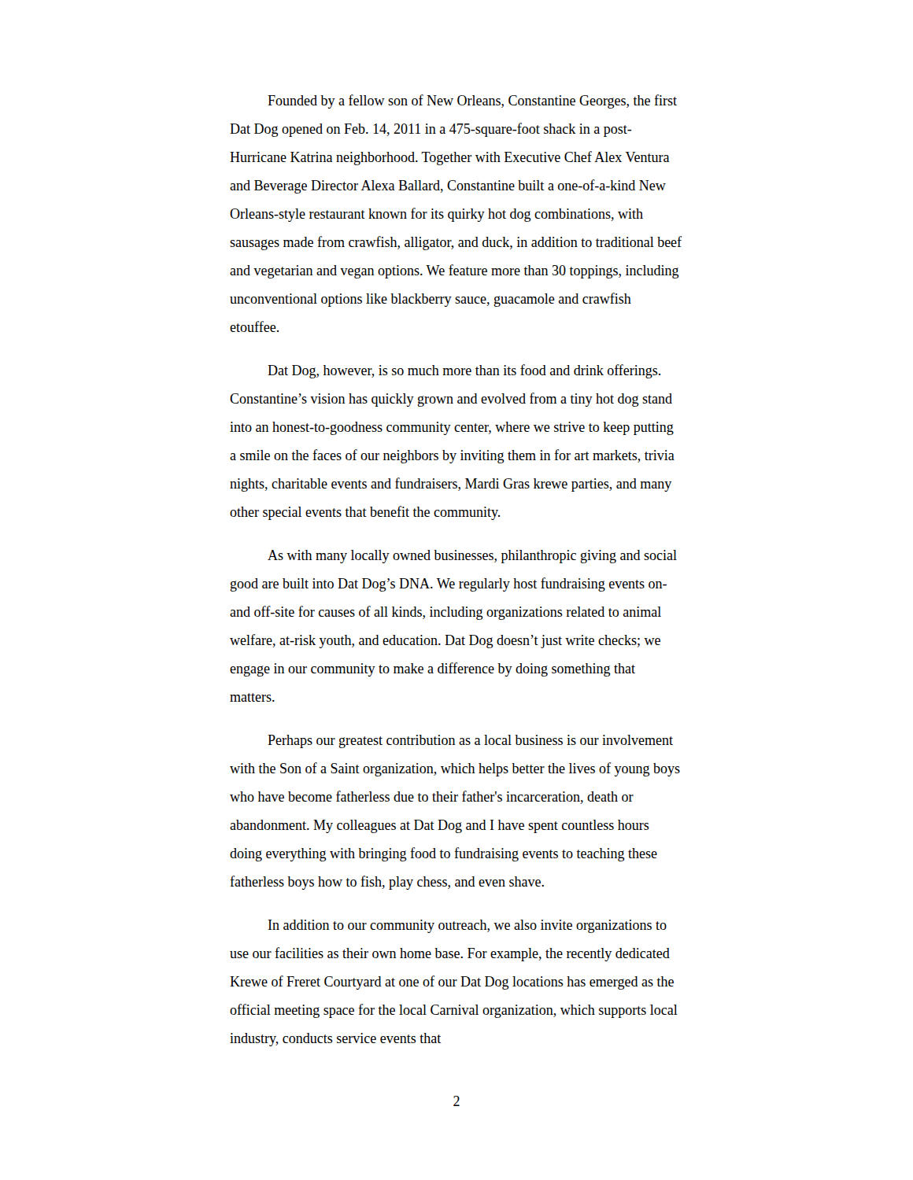Founded by a fellow son of New Orleans, Constantine Georges, the first Dat Dog opened on Feb. 14, 2011 in a 475-square-foot shack in a post-Hurricane Katrina neighborhood. Together with Executive Chef Alex Ventura and Beverage Director Alexa Ballard, Constantine built a one-of-a-kind New Orleans-style restaurant known for its quirky hot dog combinations, with sausages made from crawfish, alligator, and duck, in addition to traditional beef and vegetarian and vegan options. We feature more than 30 toppings, including unconventional options like blackberry sauce, guacamole and crawfish etouffee.
Dat Dog, however, is so much more than its food and drink offerings. Constantine’s vision has quickly grown and evolved from a tiny hot dog stand into an honest-to-goodness community center, where we strive to keep putting a smile on the faces of our neighbors by inviting them in for art markets, trivia nights, charitable events and fundraisers, Mardi Gras krewe parties, and many other special events that benefit the community.
As with many locally owned businesses, philanthropic giving and social good are built into Dat Dog’s DNA. We regularly host fundraising events on- and off-site for causes of all kinds, including organizations related to animal welfare, at-risk youth, and education. Dat Dog doesn’t just write checks; we engage in our community to make a difference by doing something that matters.
Perhaps our greatest contribution as a local business is our involvement with the Son of a Saint organization, which helps better the lives of young boys who have become fatherless due to their father's incarceration, death or abandonment. My colleagues at Dat Dog and I have spent countless hours doing everything with bringing food to fundraising events to teaching these fatherless boys how to fish, play chess, and even shave.
In addition to our community outreach, we also invite organizations to use our facilities as their own home base. For example, the recently dedicated Krewe of Freret Courtyard at one of our Dat Dog locations has emerged as the official meeting space for the local Carnival organization, which supports local industry, conducts service events that
2